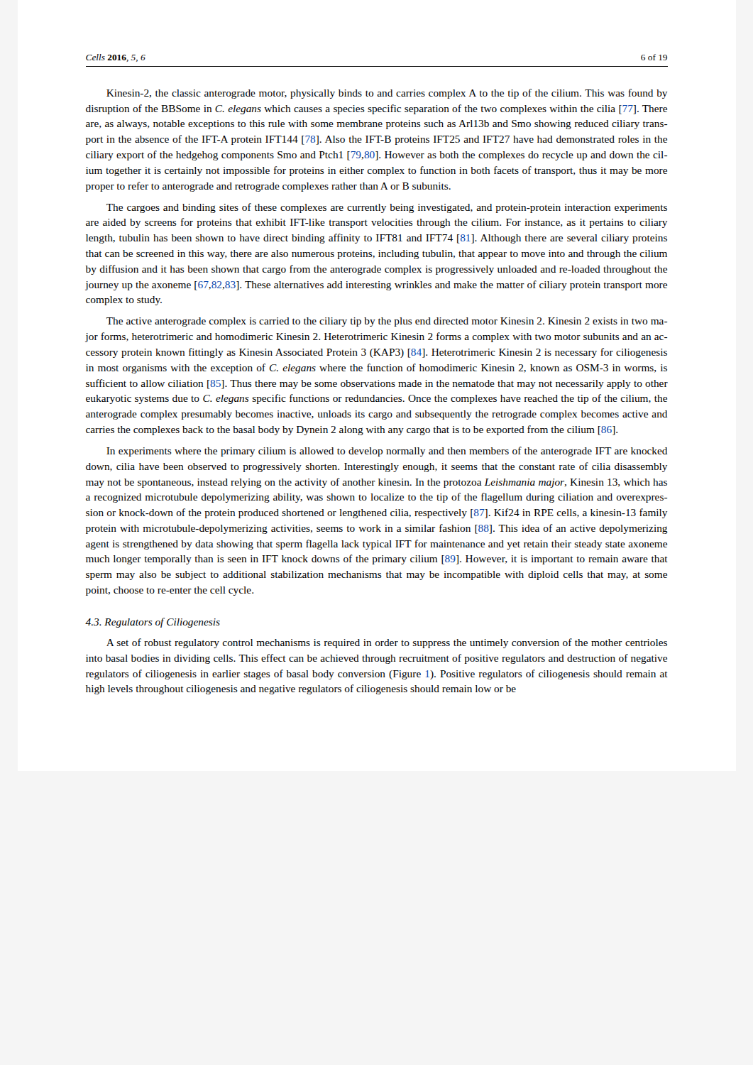Cells 2016, 5, 6 6 of 19
Kinesin-2, the classic anterograde motor, physically binds to and carries complex A to the tip of the cilium. This was found by disruption of the BBSome in C. elegans which causes a species specific separation of the two complexes within the cilia [77]. There are, as always, notable exceptions to this rule with some membrane proteins such as Arl13b and Smo showing reduced ciliary transport in the absence of the IFT-A protein IFT144 [78]. Also the IFT-B proteins IFT25 and IFT27 have had demonstrated roles in the ciliary export of the hedgehog components Smo and Ptch1 [79,80]. However as both the complexes do recycle up and down the cilium together it is certainly not impossible for proteins in either complex to function in both facets of transport, thus it may be more proper to refer to anterograde and retrograde complexes rather than A or B subunits.
The cargoes and binding sites of these complexes are currently being investigated, and protein-protein interaction experiments are aided by screens for proteins that exhibit IFT-like transport velocities through the cilium. For instance, as it pertains to ciliary length, tubulin has been shown to have direct binding affinity to IFT81 and IFT74 [81]. Although there are several ciliary proteins that can be screened in this way, there are also numerous proteins, including tubulin, that appear to move into and through the cilium by diffusion and it has been shown that cargo from the anterograde complex is progressively unloaded and re-loaded throughout the journey up the axoneme [67,82,83]. These alternatives add interesting wrinkles and make the matter of ciliary protein transport more complex to study.
The active anterograde complex is carried to the ciliary tip by the plus end directed motor Kinesin 2. Kinesin 2 exists in two major forms, heterotrimeric and homodimeric Kinesin 2. Heterotrimeric Kinesin 2 forms a complex with two motor subunits and an accessory protein known fittingly as Kinesin Associated Protein 3 (KAP3) [84]. Heterotrimeric Kinesin 2 is necessary for ciliogenesis in most organisms with the exception of C. elegans where the function of homodimeric Kinesin 2, known as OSM-3 in worms, is sufficient to allow ciliation [85]. Thus there may be some observations made in the nematode that may not necessarily apply to other eukaryotic systems due to C. elegans specific functions or redundancies. Once the complexes have reached the tip of the cilium, the anterograde complex presumably becomes inactive, unloads its cargo and subsequently the retrograde complex becomes active and carries the complexes back to the basal body by Dynein 2 along with any cargo that is to be exported from the cilium [86].
In experiments where the primary cilium is allowed to develop normally and then members of the anterograde IFT are knocked down, cilia have been observed to progressively shorten. Interestingly enough, it seems that the constant rate of cilia disassembly may not be spontaneous, instead relying on the activity of another kinesin. In the protozoa Leishmania major, Kinesin 13, which has a recognized microtubule depolymerizing ability, was shown to localize to the tip of the flagellum during ciliation and overexpression or knock-down of the protein produced shortened or lengthened cilia, respectively [87]. Kif24 in RPE cells, a kinesin-13 family protein with microtubule-depolymerizing activities, seems to work in a similar fashion [88]. This idea of an active depolymerizing agent is strengthened by data showing that sperm flagella lack typical IFT for maintenance and yet retain their steady state axoneme much longer temporally than is seen in IFT knock downs of the primary cilium [89]. However, it is important to remain aware that sperm may also be subject to additional stabilization mechanisms that may be incompatible with diploid cells that may, at some point, choose to re-enter the cell cycle.
4.3. Regulators of Ciliogenesis
A set of robust regulatory control mechanisms is required in order to suppress the untimely conversion of the mother centrioles into basal bodies in dividing cells. This effect can be achieved through recruitment of positive regulators and destruction of negative regulators of ciliogenesis in earlier stages of basal body conversion (Figure 1). Positive regulators of ciliogenesis should remain at high levels throughout ciliogenesis and negative regulators of ciliogenesis should remain low or be